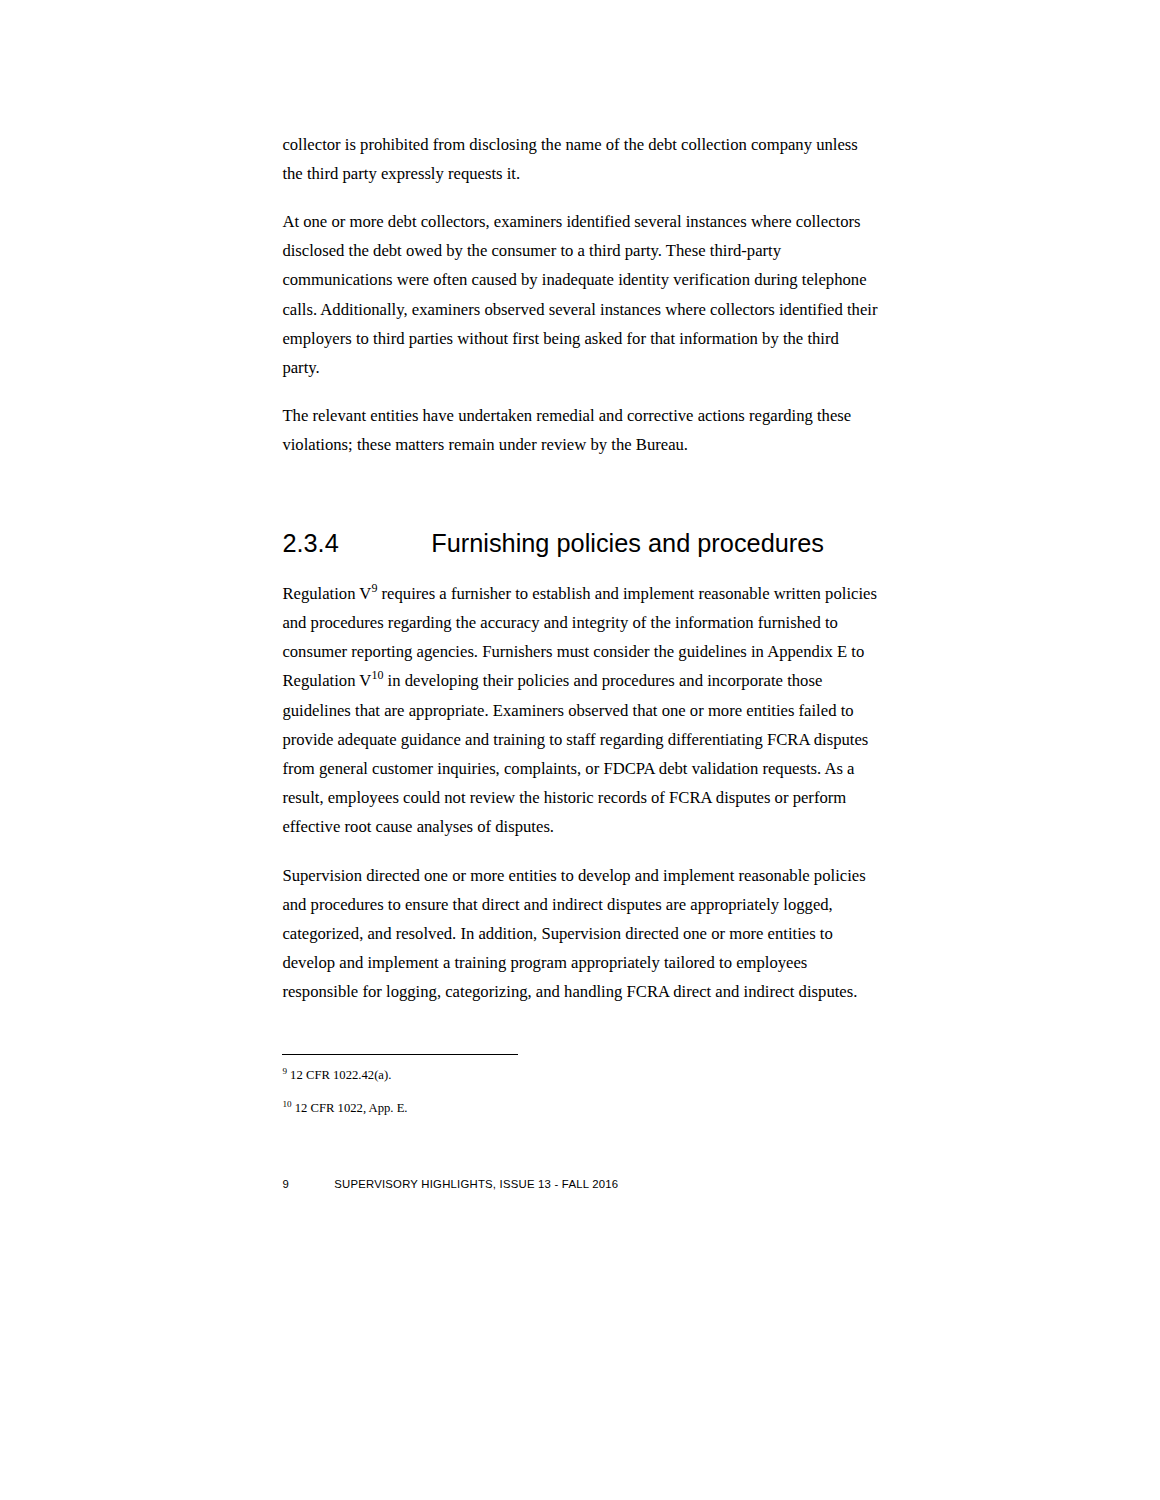collector is prohibited from disclosing the name of the debt collection company unless the third party expressly requests it.
At one or more debt collectors, examiners identified several instances where collectors disclosed the debt owed by the consumer to a third party. These third-party communications were often caused by inadequate identity verification during telephone calls. Additionally, examiners observed several instances where collectors identified their employers to third parties without first being asked for that information by the third party.
The relevant entities have undertaken remedial and corrective actions regarding these violations; these matters remain under review by the Bureau.
2.3.4 Furnishing policies and procedures
Regulation V9 requires a furnisher to establish and implement reasonable written policies and procedures regarding the accuracy and integrity of the information furnished to consumer reporting agencies. Furnishers must consider the guidelines in Appendix E to Regulation V10 in developing their policies and procedures and incorporate those guidelines that are appropriate. Examiners observed that one or more entities failed to provide adequate guidance and training to staff regarding differentiating FCRA disputes from general customer inquiries, complaints, or FDCPA debt validation requests. As a result, employees could not review the historic records of FCRA disputes or perform effective root cause analyses of disputes.
Supervision directed one or more entities to develop and implement reasonable policies and procedures to ensure that direct and indirect disputes are appropriately logged, categorized, and resolved. In addition, Supervision directed one or more entities to develop and implement a training program appropriately tailored to employees responsible for logging, categorizing, and handling FCRA direct and indirect disputes.
9 12 CFR 1022.42(a).
10 12 CFR 1022, App. E.
9 SUPERVISORY HIGHLIGHTS, ISSUE 13 - FALL 2016